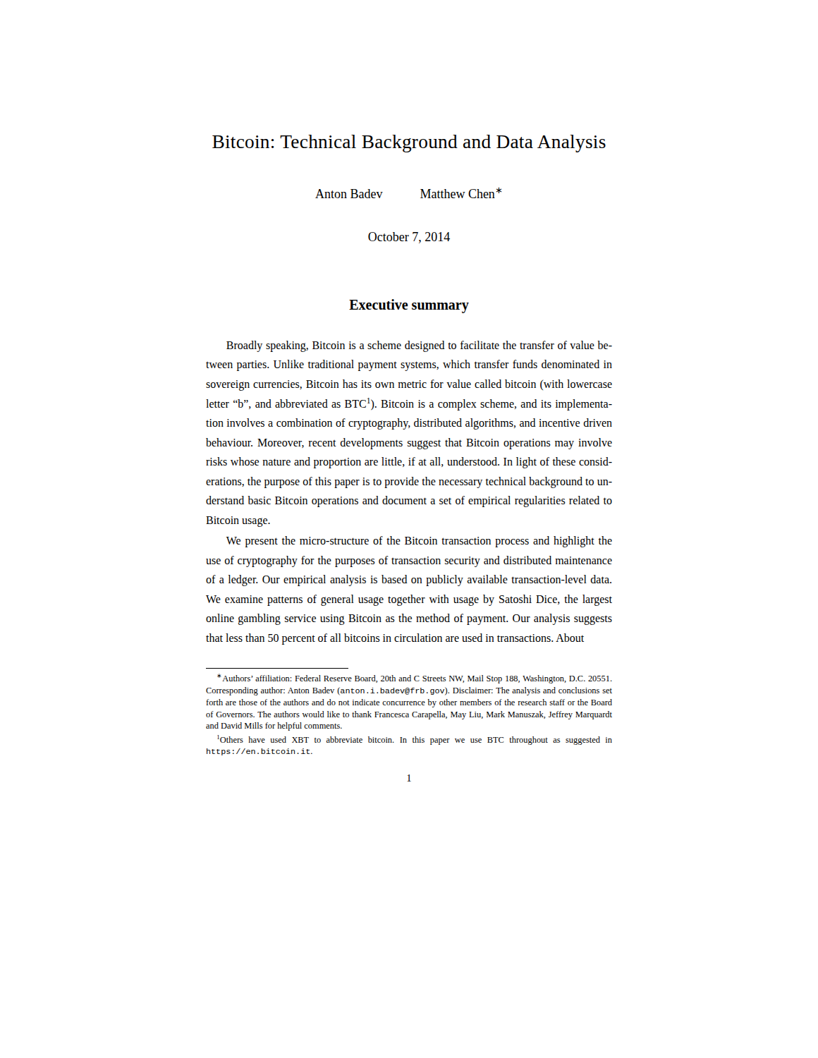Bitcoin: Technical Background and Data Analysis
Anton Badev Matthew Chen∗
October 7, 2014
Executive summary
Broadly speaking, Bitcoin is a scheme designed to facilitate the transfer of value between parties. Unlike traditional payment systems, which transfer funds denominated in sovereign currencies, Bitcoin has its own metric for value called bitcoin (with lowercase letter “b”, and abbreviated as BTC1). Bitcoin is a complex scheme, and its implementation involves a combination of cryptography, distributed algorithms, and incentive driven behaviour. Moreover, recent developments suggest that Bitcoin operations may involve risks whose nature and proportion are little, if at all, understood. In light of these considerations, the purpose of this paper is to provide the necessary technical background to understand basic Bitcoin operations and document a set of empirical regularities related to Bitcoin usage.
We present the micro-structure of the Bitcoin transaction process and highlight the use of cryptography for the purposes of transaction security and distributed maintenance of a ledger. Our empirical analysis is based on publicly available transaction-level data. We examine patterns of general usage together with usage by Satoshi Dice, the largest online gambling service using Bitcoin as the method of payment. Our analysis suggests that less than 50 percent of all bitcoins in circulation are used in transactions. About
∗Authors’ affiliation: Federal Reserve Board, 20th and C Streets NW, Mail Stop 188, Washington, D.C. 20551. Corresponding author: Anton Badev (anton.i.badev@frb.gov). Disclaimer: The analysis and conclusions set forth are those of the authors and do not indicate concurrence by other members of the research staff or the Board of Governors. The authors would like to thank Francesca Carapella, May Liu, Mark Manuszak, Jeffrey Marquardt and David Mills for helpful comments.
1Others have used XBT to abbreviate bitcoin. In this paper we use BTC throughout as suggested in https://en.bitcoin.it.
1